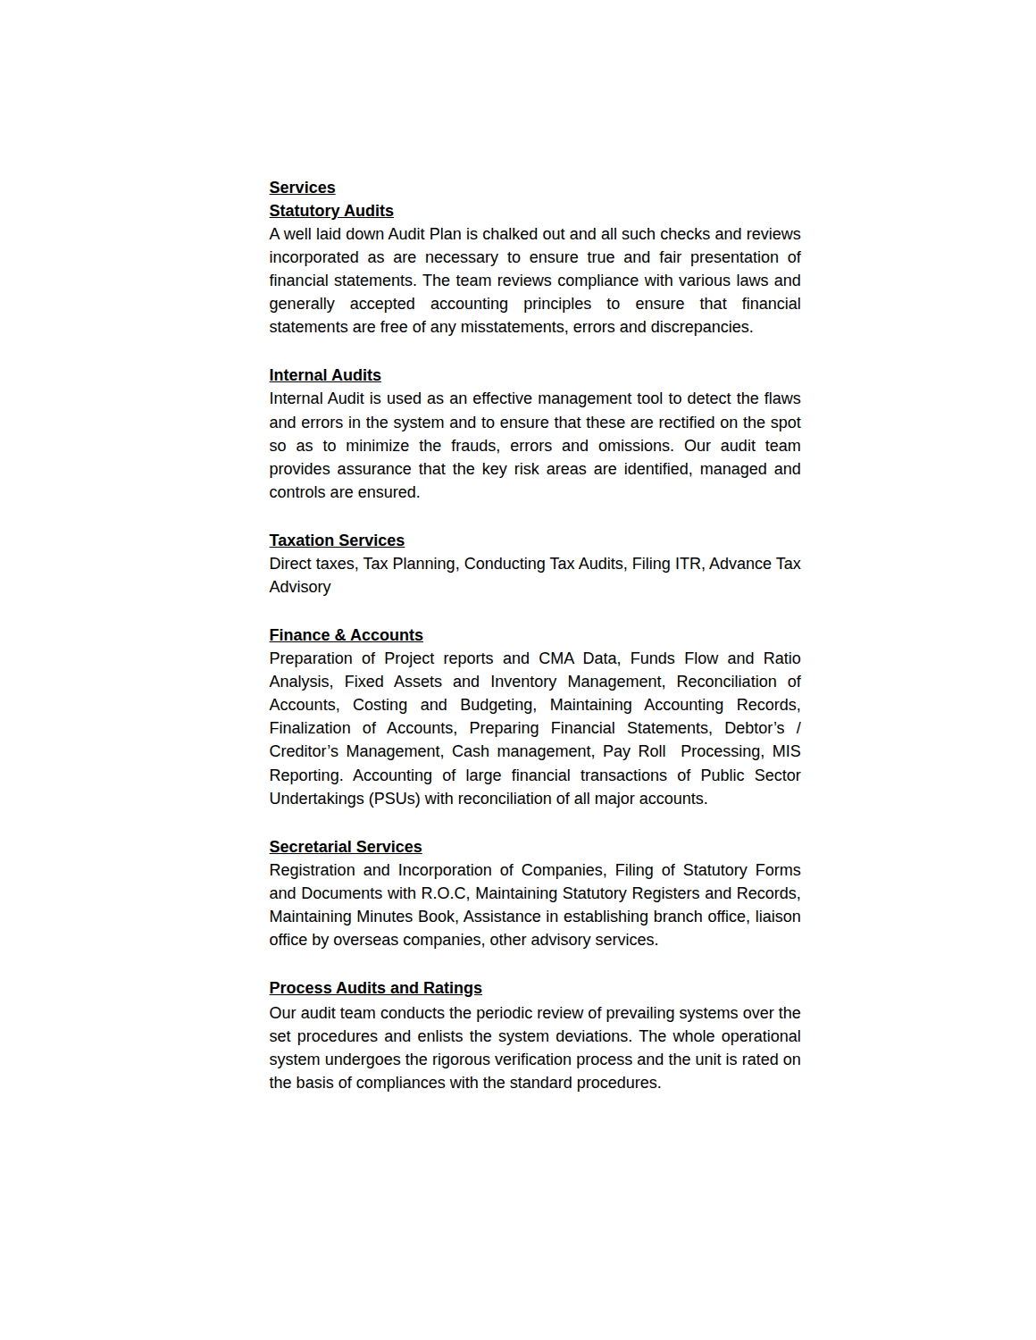Services
Statutory Audits
A well laid down Audit Plan is chalked out and all such checks and reviews incorporated as are necessary to ensure true and fair presentation of financial statements. The team reviews compliance with various laws and generally accepted accounting principles to ensure that financial statements are free of any misstatements, errors and discrepancies.
Internal Audits
Internal Audit is used as an effective management tool to detect the flaws and errors in the system and to ensure that these are rectified on the spot so as to minimize the frauds, errors and omissions. Our audit team provides assurance that the key risk areas are identified, managed and controls are ensured.
Taxation Services
Direct taxes, Tax Planning, Conducting Tax Audits, Filing ITR, Advance Tax Advisory
Finance & Accounts
Preparation of Project reports and CMA Data, Funds Flow and Ratio Analysis, Fixed Assets and Inventory Management, Reconciliation of Accounts, Costing and Budgeting, Maintaining Accounting Records, Finalization of Accounts, Preparing Financial Statements, Debtor’s / Creditor’s Management, Cash management, Pay Roll Processing, MIS Reporting. Accounting of large financial transactions of Public Sector Undertakings (PSUs) with reconciliation of all major accounts.
Secretarial Services
Registration and Incorporation of Companies, Filing of Statutory Forms and Documents with R.O.C, Maintaining Statutory Registers and Records, Maintaining Minutes Book, Assistance in establishing branch office, liaison office by overseas companies, other advisory services.
Process Audits and Ratings
Our audit team conducts the periodic review of prevailing systems over the set procedures and enlists the system deviations. The whole operational system undergoes the rigorous verification process and the unit is rated on the basis of compliances with the standard procedures.